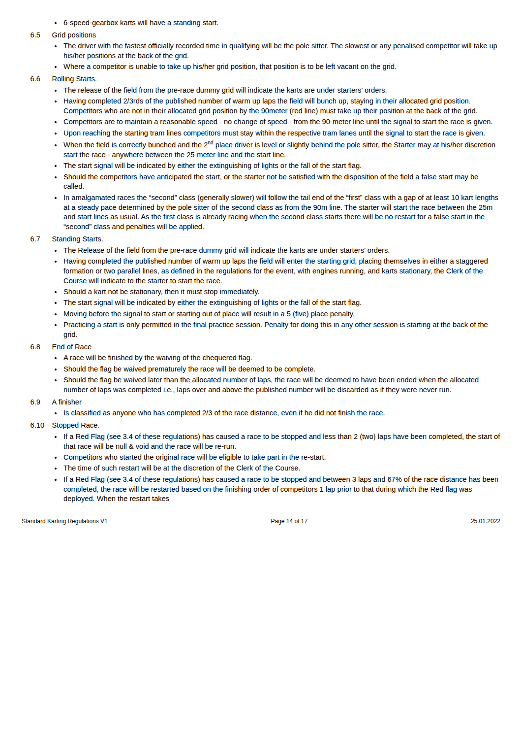6-speed-gearbox karts will have a standing start.
6.5
Grid positions
The driver with the fastest officially recorded time in qualifying will be the pole sitter. The slowest or any penalised competitor will take up his/her positions at the back of the grid.
Where a competitor is unable to take up his/her grid position, that position is to be left vacant on the grid.
6.6
Rolling Starts.
The release of the field from the pre-race dummy grid will indicate the karts are under starters’ orders.
Having completed 2/3rds of the published number of warm up laps the field will bunch up, staying in their allocated grid position. Competitors who are not in their allocated grid position by the 90meter (red line) must take up their position at the back of the grid.
Competitors are to maintain a reasonable speed - no change of speed - from the 90-meter line until the signal to start the race is given.
Upon reaching the starting tram lines competitors must stay within the respective tram lanes until the signal to start the race is given.
When the field is correctly bunched and the 2nd place driver is level or slightly behind the pole sitter, the Starter may at his/her discretion start the race - anywhere between the 25-meter line and the start line.
The start signal will be indicated by either the extinguishing of lights or the fall of the start flag.
Should the competitors have anticipated the start, or the starter not be satisfied with the disposition of the field a false start may be called.
In amalgamated races the “second” class (generally slower) will follow the tail end of the “first” class with a gap of at least 10 kart lengths at a steady pace determined by the pole sitter of the second class as from the 90m line. The starter will start the race between the 25m and start lines as usual. As the first class is already racing when the second class starts there will be no restart for a false start in the “second” class and penalties will be applied.
6.7
Standing Starts.
The Release of the field from the pre-race dummy grid will indicate the karts are under starters’ orders.
Having completed the published number of warm up laps the field will enter the starting grid, placing themselves in either a staggered formation or two parallel lines, as defined in the regulations for the event, with engines running, and karts stationary, the Clerk of the Course will indicate to the starter to start the race.
Should a kart not be stationary, then it must stop immediately.
The start signal will be indicated by either the extinguishing of lights or the fall of the start flag.
Moving before the signal to start or starting out of place will result in a 5 (five) place penalty.
Practicing a start is only permitted in the final practice session. Penalty for doing this in any other session is starting at the back of the grid.
6.8
End of Race
A race will be finished by the waiving of the chequered flag.
Should the flag be waived prematurely the race will be deemed to be complete.
Should the flag be waived later than the allocated number of laps, the race will be deemed to have been ended when the allocated number of laps was completed i.e., laps over and above the published number will be discarded as if they were never run.
6.9
A finisher
Is classified as anyone who has completed 2/3 of the race distance, even if he did not finish the race.
6.10
Stopped Race.
If a Red Flag (see 3.4 of these regulations) has caused a race to be stopped and less than 2 (two) laps have been completed, the start of that race will be null & void and the race will be re-run.
Competitors who started the original race will be eligible to take part in the re-start.
The time of such restart will be at the discretion of the Clerk of the Course.
If a Red Flag (see 3.4 of these regulations) has caused a race to be stopped and between 3 laps and 67% of the race distance has been completed, the race will be restarted based on the finishing order of competitors 1 lap prior to that during which the Red flag was deployed. When the restart takes
Standard Karting Regulations V1
Page 14 of 17
25.01.2022